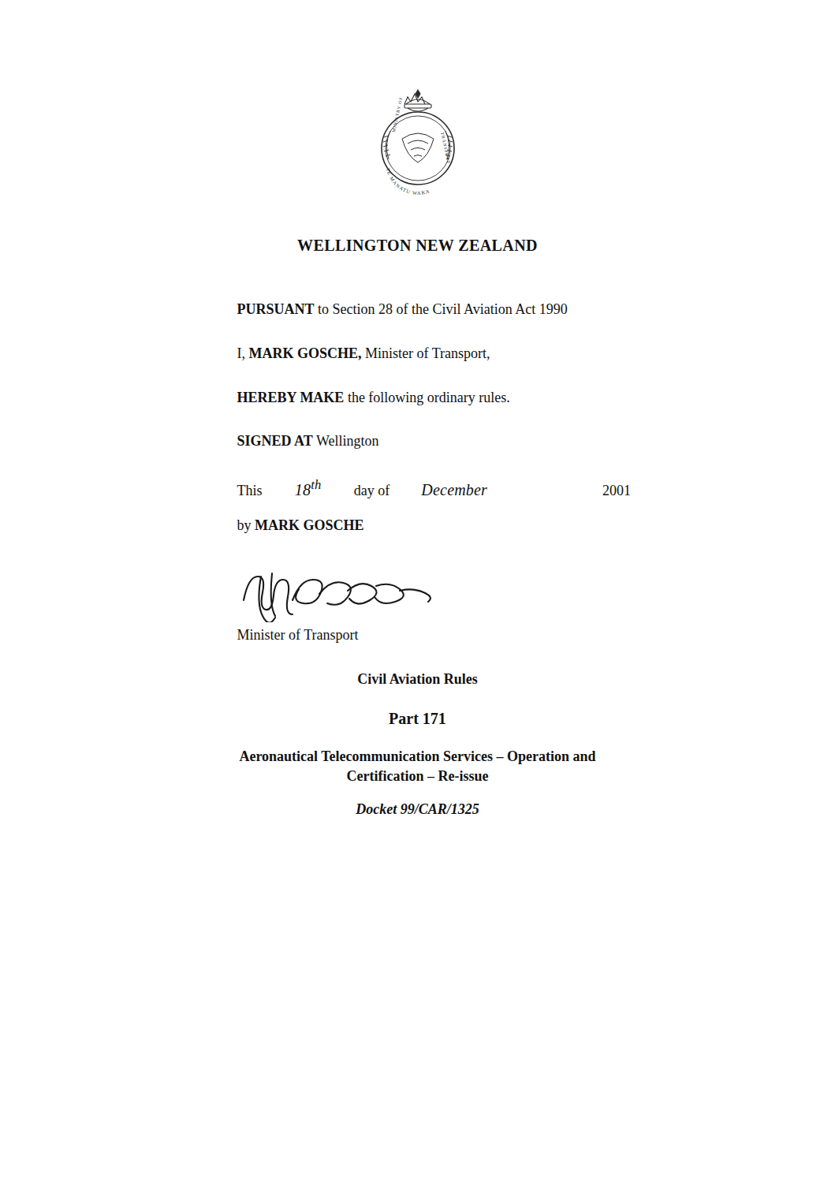TE MANATU WAKA MINISTRY OF TRANSPORT
WELLINGTON NEW ZEALAND
PURSUANT to Section 28 of the Civil Aviation Act 1990
I, MARK GOSCHE, Minister of Transport,
HEREBY MAKE the following ordinary rules.
SIGNED AT Wellington
This 18th day of December 2001
by MARK GOSCHE
Minister of Transport
Civil Aviation Rules
Part 171
Aeronautical Telecommunication Services – Operation and
Certification – Re-issue
Docket 99/CAR/1325